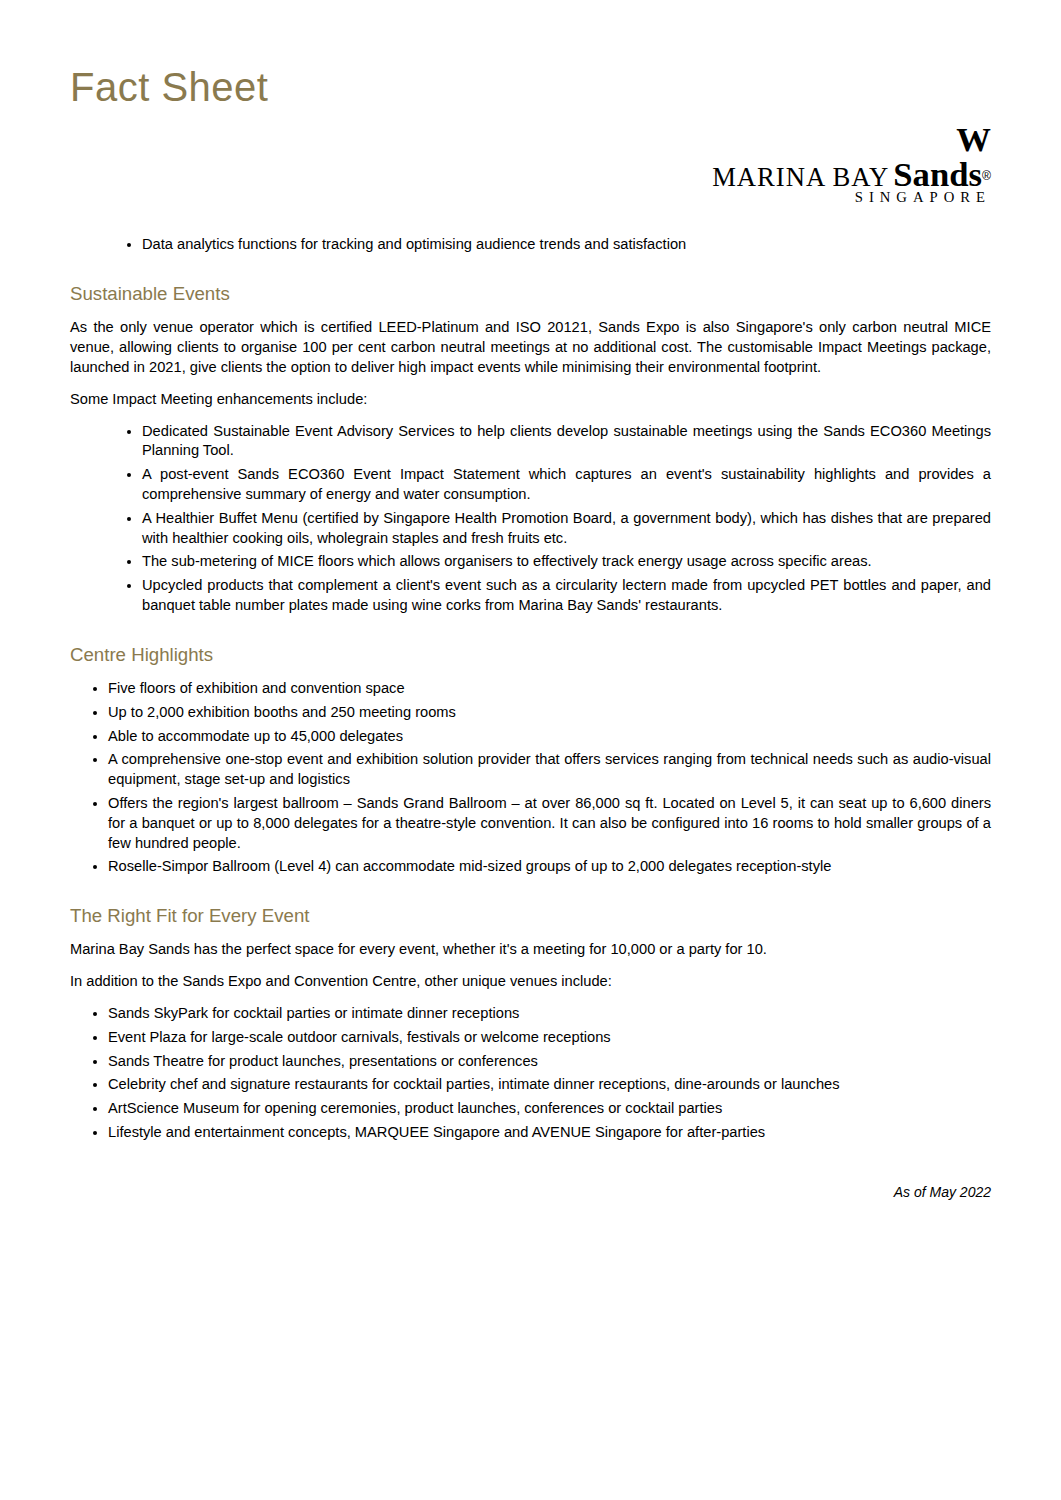Fact Sheet
W MARINA BAY Sands® SINGAPORE
Data analytics functions for tracking and optimising audience trends and satisfaction
Sustainable Events
As the only venue operator which is certified LEED-Platinum and ISO 20121, Sands Expo is also Singapore's only carbon neutral MICE venue, allowing clients to organise 100 per cent carbon neutral meetings at no additional cost. The customisable Impact Meetings package, launched in 2021, give clients the option to deliver high impact events while minimising their environmental footprint.
Some Impact Meeting enhancements include:
Dedicated Sustainable Event Advisory Services to help clients develop sustainable meetings using the Sands ECO360 Meetings Planning Tool.
A post-event Sands ECO360 Event Impact Statement which captures an event's sustainability highlights and provides a comprehensive summary of energy and water consumption.
A Healthier Buffet Menu (certified by Singapore Health Promotion Board, a government body), which has dishes that are prepared with healthier cooking oils, wholegrain staples and fresh fruits etc.
The sub-metering of MICE floors which allows organisers to effectively track energy usage across specific areas.
Upcycled products that complement a client's event such as a circularity lectern made from upcycled PET bottles and paper, and banquet table number plates made using wine corks from Marina Bay Sands' restaurants.
Centre Highlights
Five floors of exhibition and convention space
Up to 2,000 exhibition booths and 250 meeting rooms
Able to accommodate up to 45,000 delegates
A comprehensive one-stop event and exhibition solution provider that offers services ranging from technical needs such as audio-visual equipment, stage set-up and logistics
Offers the region's largest ballroom – Sands Grand Ballroom – at over 86,000 sq ft. Located on Level 5, it can seat up to 6,600 diners for a banquet or up to 8,000 delegates for a theatre-style convention. It can also be configured into 16 rooms to hold smaller groups of a few hundred people.
Roselle-Simpor Ballroom (Level 4) can accommodate mid-sized groups of up to 2,000 delegates reception-style
The Right Fit for Every Event
Marina Bay Sands has the perfect space for every event, whether it's a meeting for 10,000 or a party for 10.
In addition to the Sands Expo and Convention Centre, other unique venues include:
Sands SkyPark for cocktail parties or intimate dinner receptions
Event Plaza for large-scale outdoor carnivals, festivals or welcome receptions
Sands Theatre for product launches, presentations or conferences
Celebrity chef and signature restaurants for cocktail parties, intimate dinner receptions, dine-arounds or launches
ArtScience Museum for opening ceremonies, product launches, conferences or cocktail parties
Lifestyle and entertainment concepts, MARQUEE Singapore and AVENUE Singapore for after-parties
As of May 2022